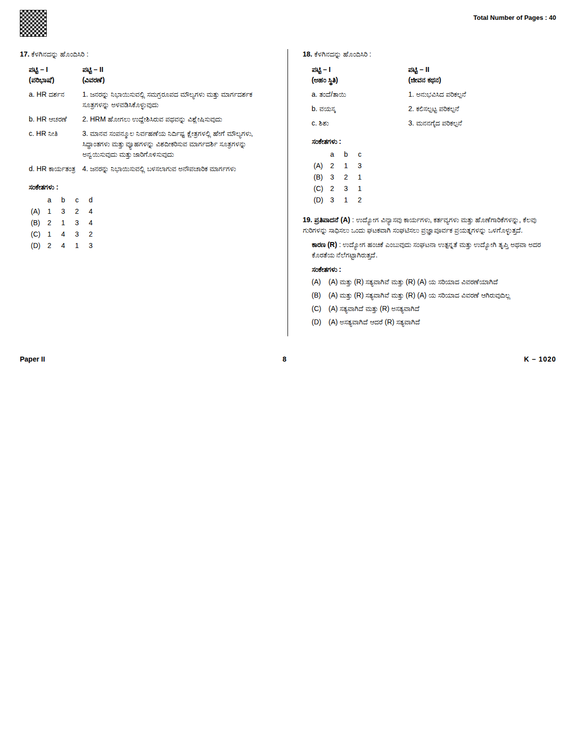Total Number of Pages : 40
17. ಕೆಳಗಿನದನ್ನು ಹೊಂದಿಸಿರಿ :
| ಪಟ್ಟಿ – I (ಪರಿಭಾಷೆ) | ಪಟ್ಟಿ – II (ವಿವರಣೆ) |
| --- | --- |
| a. HR ದರ್ಶನ | 1. ಜನರನ್ನು ನಿಭಾಯಿಸುವಲ್ಲಿ ಸಮಗ್ರರೂಪದ ಮೌಲ್ಯಗಳು ಮತ್ತು ಮಾರ್ಗದರ್ಶಕ ಸೂತ್ರಗಳನ್ನು ಅಳವಡಿಸಿಕೊಳ್ಳುವುದು |
| b. HR ಆಚರಣೆ | 2. HRM ಹೋಗಲು ಉದ್ದೇಶಿಸಿರುವ ಪಥವನ್ನು ವಿಶ್ಲೇಷಿಸುವುದು |
| c. HR ನೀತಿ | 3. ಮಾನವ ಸಂಪನ್ಮೂಲ ನಿರ್ವಹಣೆಯ ನಿರ್ದಿಷ್ಟ ಕ್ಷೇತ್ರಗಳಲ್ಲಿ ಹೇಗೆ ಮೌಲ್ಯಗಳು, ಸಿದ್ಧಾಂತಗಳು ಮತ್ತು ವ್ಯೂಹಗಳನ್ನು ವಿಶದೀಕರಿಸುವ ಮಾರ್ಗದರ್ಶಿ ಸೂತ್ರಗಳನ್ನು ಅನ್ವಯಿಸುವುದು ಮತ್ತು ಜಾರಿಗೊಳಿಸುವುದು |
| d. HR ಕಾರ್ಯತಂತ್ರ | 4. ಜನರನ್ನು ನಿಭಾಯಿಸುವಲ್ಲಿ ಬಳಸಲಾಗುವ ಅನೌಪಚಾರಿಕ ಮಾರ್ಗಗಳು |
ಸಂಕೇತಗಳು :
| | a | b | c | d |
| --- | --- | --- | --- | --- |
| (A) | 1 | 3 | 2 | 4 |
| (B) | 2 | 1 | 3 | 4 |
| (C) | 1 | 4 | 3 | 2 |
| (D) | 2 | 4 | 1 | 3 |
18. ಕೆಳಗಿನದನ್ನು ಹೊಂದಿಸಿರಿ :
| ಪಟ್ಟಿ – I (ಅಹಂ ಸ್ಥಿತಿ) | ಪಟ್ಟಿ – II (ಜೀವನ ಕಥನ) |
| --- | --- |
| a. ತಂದೆ/ತಾಯಿ | 1. ಅನುಭವಿಸಿದ ಪರಿಕಲ್ಪನೆ |
| b. ವಯಸ್ಕ | 2. ಕಲಿಸಲ್ಪಟ್ಟ ಪರಿಕಲ್ಪನೆ |
| c. ಶಿಶು | 3. ಮನನಗೈದ ಪರಿಕಲ್ಪನೆ |
ಸಂಕೇತಗಳು :
| | a | b | c |
| --- | --- | --- | --- |
| (A) | 2 | 1 | 3 |
| (B) | 3 | 2 | 1 |
| (C) | 2 | 3 | 1 |
| (D) | 3 | 1 | 2 |
19. ಪ್ರತಿಪಾದನೆ (A) : ಉದ್ಯೋಗ ವಿನ್ಯಾಸವು ಕಾರ್ಯಗಳು, ಕರ್ತವ್ಯಗಳು ಮತ್ತು ಹೊಣೆಗಾರಿಕೆಗಳನ್ನು, ಕೆಲವು ಗುರಿಗಳನ್ನು ಸಾಧಿಸಲು ಒಂದು ಘಟಕವಾಗಿ ಸಂಘಟಿಸಲು ಪ್ರಜ್ಞಾಪೂರ್ವಕ ಪ್ರಯತ್ನಗಳನ್ನು ಒಳಗೊಳ್ಳುತ್ತದೆ.
ಕಾರಣ (R) : ಉದ್ಯೋಗ ಹಂಚಿಕೆ ಎಂಬುವುದು ಸಂಘಟನಾ ಉತ್ಪನ್ನತೆ ಮತ್ತು ಉದ್ಯೋಗಿ ತೃಪ್ತಿ ಅಥವಾ ಅದರ ಕೊರತೆಯ ನೆಲೆಗಟ್ಟಾಗಿರುತ್ತದೆ.
ಸಂಕೇತಗಳು :
(A)(A) ಮತ್ತು (R) ಸತ್ಯವಾಗಿವೆ ಮತ್ತು (R) (A) ಯ ಸರಿಯಾದ ವಿವರಣೆಯಾಗಿದೆ
(B)(A) ಮತ್ತು (R) ಸತ್ಯವಾಗಿವೆ ಮತ್ತು (R) (A) ಯ ಸರಿಯಾದ ವಿವರಣೆ ಆಗಿರುವುದಿಲ್ಲ
(C)(A) ಸತ್ಯವಾಗಿದೆ ಮತ್ತು (R) ಅಸತ್ಯವಾಗಿದೆ
(D)(A) ಅಸತ್ಯವಾಗಿದೆ ಆದರೆ (R) ಸತ್ಯವಾಗಿದೆ
Paper II
8
K – 1020